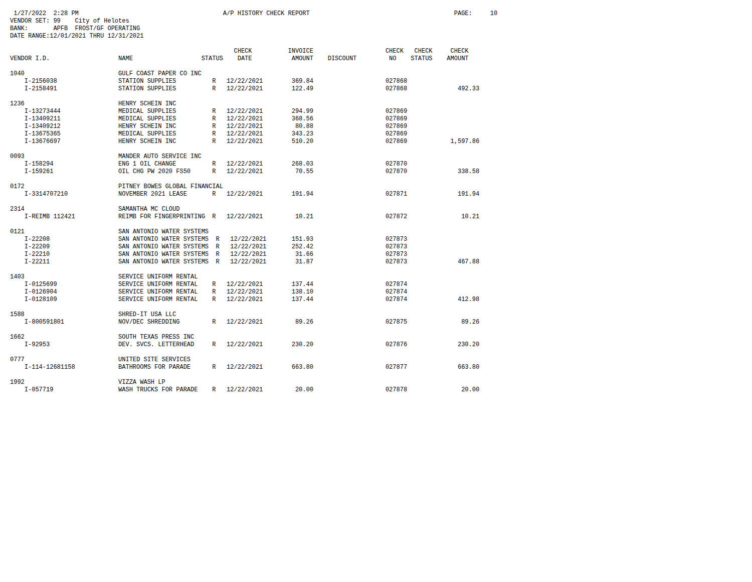1/27/2022  2:28 PM                                        A/P HISTORY CHECK REPORT                                        PAGE:     10
VENDOR SET: 99    City of Helotes
BANK:       APFB  FROST/GF OPERATING
DATE RANGE:12/01/2021 THRU 12/31/2021

                                                              CHECK          INVOICE                    CHECK   CHECK     CHECK
VENDOR I.D.                   NAME                   STATUS    DATE           AMOUNT    DISCOUNT         NO    STATUS    AMOUNT

1040                          GULF COAST PAPER CO INC
    I-2156038                 STATION SUPPLIES          R   12/22/2021        369.84                    027868
    I-2158491                 STATION SUPPLIES          R   12/22/2021        122.49                    027868              492.33

1236                          HENRY SCHEIN INC
    I-13273444                MEDICAL SUPPLIES          R   12/22/2021        294.99                    027869
    I-13409211                MEDICAL SUPPLIES          R   12/22/2021        368.56                    027869
    I-13409212                HENRY SCHEIN INC          R   12/22/2021         80.88                    027869
    I-13675365                MEDICAL SUPPLIES          R   12/22/2021        343.23                    027869
    I-13676697                HENRY SCHEIN INC          R   12/22/2021        510.20                    027869            1,597.86

0093                          MANDER AUTO SERVICE INC
    I-158294                  ENG 1 OIL CHANGE          R   12/22/2021        268.03                    027870
    I-159261                  OIL CHG PW 2020 FS50      R   12/22/2021         70.55                    027870              338.58

0172                          PITNEY BOWES GLOBAL FINANCIAL
    I-3314707210              NOVEMBER 2021 LEASE       R   12/22/2021        191.94                    027871              191.94

2314                          SAMANTHA MC CLOUD
    I-REIMB 112421            REIMB FOR FINGERPRINTING  R   12/22/2021         10.21                    027872               10.21

0121                          SAN ANTONIO WATER SYSTEMS
    I-22208                   SAN ANTONIO WATER SYSTEMS  R   12/22/2021       151.93                    027873
    I-22209                   SAN ANTONIO WATER SYSTEMS  R   12/22/2021       252.42                    027873
    I-22210                   SAN ANTONIO WATER SYSTEMS  R   12/22/2021        31.66                    027873
    I-22211                   SAN ANTONIO WATER SYSTEMS  R   12/22/2021        31.87                    027873              467.88

1403                          SERVICE UNIFORM RENTAL
    I-0125699                 SERVICE UNIFORM RENTAL    R   12/22/2021        137.44                    027874
    I-0126904                 SERVICE UNIFORM RENTAL    R   12/22/2021        138.10                    027874
    I-0128109                 SERVICE UNIFORM RENTAL    R   12/22/2021        137.44                    027874              412.98

1588                          SHRED-IT USA LLC
    I-800591801               NOV/DEC SHREDDING         R   12/22/2021         89.26                    027875               89.26

1662                          SOUTH TEXAS PRESS INC
    I-92953                   DEV. SVCS. LETTERHEAD     R   12/22/2021        230.20                    027876              230.20

0777                          UNITED SITE SERVICES
    I-114-12681158            BATHROOMS FOR PARADE      R   12/22/2021        663.80                    027877              663.80

1992                          VIZZA WASH LP
    I-057719                  WASH TRUCKS FOR PARADE    R   12/22/2021         20.00                    027878               20.00